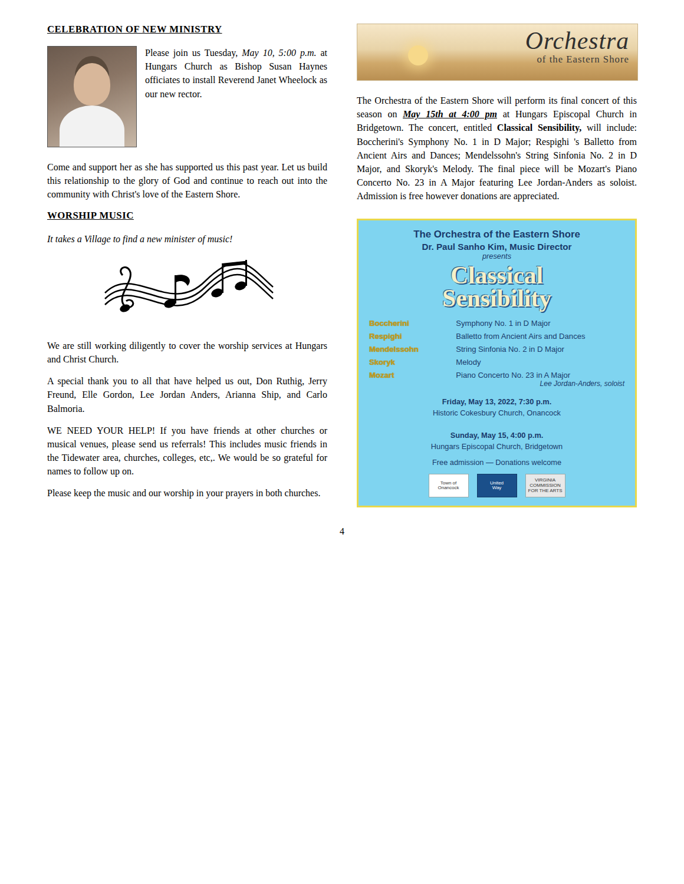Celebration of New Ministry
Please join us Tuesday, May 10, 5:00 p.m. at Hungars Church as Bishop Susan Haynes officiates to install Reverend Janet Wheelock as our new rector.
Come and support her as she has supported us this past year. Let us build this relationship to the glory of God and continue to reach out into the community with Christ's love of the Eastern Shore.
Worship Music
It takes a Village to find a new minister of music!
We are still working diligently to cover the worship services at Hungars and Christ Church.
A special thank you to all that have helped us out, Don Ruthig, Jerry Freund, Elle Gordon, Lee Jordan Anders, Arianna Ship, and Carlo Balmoria.
WE NEED YOUR HELP! If you have friends at other churches or musical venues, please send us referrals! This includes music friends in the Tidewater area, churches, colleges, etc,. We would be so grateful for names to follow up on.
Please keep the music and our worship in your prayers in both churches.
Orchestra
of the Eastern Shore
The Orchestra of the Eastern Shore will perform its final concert of this season on May 15th at 4:00 pm at Hungars Episcopal Church in Bridgetown. The concert, entitled Classical Sensibility, will include: Boccherini's Symphony No. 1 in D Major; Respighi 's Balletto from Ancient Airs and Dances; Mendelssohn's String Sinfonia No. 2 in D Major, and Skoryk's Melody. The final piece will be Mozart's Piano Concerto No. 23 in A Major featuring Lee Jordan-Anders as soloist. Admission is free however donations are appreciated.
The Orchestra of the Eastern Shore
Dr. Paul Sanho Kim, Music Director
presents
Classical
Sensibility
Boccherini
Symphony No. 1 in D Major
Respighi
Balletto from Ancient Airs and Dances
Mendelssohn
String Sinfonia No. 2 in D Major
Skoryk
Melody
Mozart
Piano Concerto No. 23 in A Major Lee Jordan-Anders, soloist
Friday, May 13, 2022, 7:30 p.m.
Historic Cokesbury Church, Onancock
Sunday, May 15, 4:00 p.m.
Hungars Episcopal Church, Bridgetown
Free admission — Donations welcome
Town of
Onancock
United
Way
VIRGINIA
COMMISSION
FOR THE ARTS
4